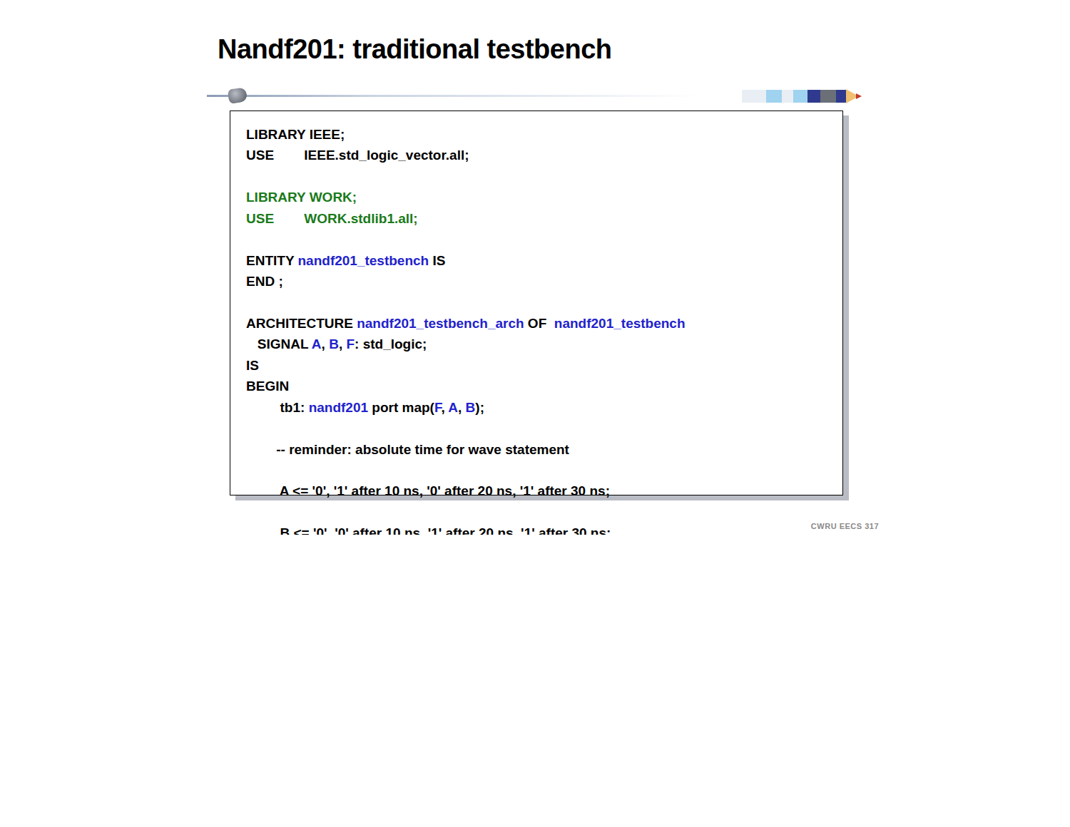Nandf201: traditional testbench
LIBRARY IEEE;
USE        IEEE.std_logic_vector.all;

LIBRARY WORK;
USE        WORK.stdlib1.all;

ENTITY nandf201_testbench IS
END ;

ARCHITECTURE nandf201_testbench_arch OF  nandf201_testbench
   SIGNAL A, B, F: std_logic;
IS
BEGIN
         tb1: nandf201 port map(F, A, B);

        -- reminder: absolute time for wave statement

         A <= '0', '1' after 10 ns, '0' after 20 ns, '1' after 30 ns;

         B <= '0', '0' after 10 ns, '1' after 20 ns, '1' after 30 ns;
END;
CWRU EECS 317